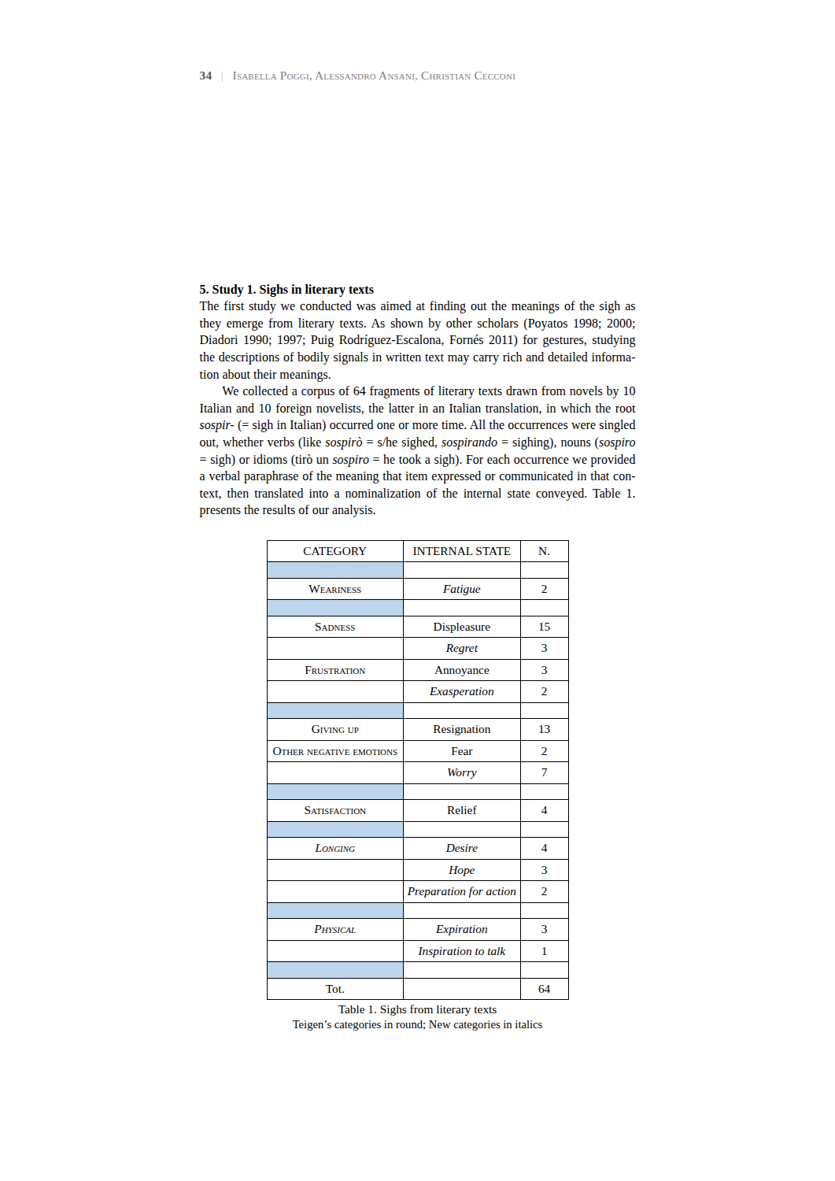34|Isabella Poggi, Alessandro Ansani, Christian Cecconi
5. Study 1. Sighs in literary texts
The first study we conducted was aimed at finding out the meanings of the sigh as they emerge from literary texts. As shown by other scholars (Poyatos 1998; 2000; Diadori 1990; 1997; Puig Rodríguez-Escalona, Fornés 2011) for gestures, studying the descriptions of bodily signals in written text may carry rich and detailed information about their meanings.
We collected a corpus of 64 fragments of literary texts drawn from novels by 10 Italian and 10 foreign novelists, the latter in an Italian translation, in which the root sospir- (= sigh in Italian) occurred one or more time. All the occurrences were singled out, whether verbs (like sospirò = s/he sighed, sospirando = sighing), nouns (sospiro = sigh) or idioms (tirò un sospiro = he took a sigh). For each occurrence we provided a verbal paraphrase of the meaning that item expressed or communicated in that context, then translated into a nominalization of the internal state conveyed. Table 1. presents the results of our analysis.
| CATEGORY | INTERNAL STATE | N. |
| Weariness | Fatigue | 2 |
| Sadness | Displeasure | 15 |
| | Regret | 3 |
| Frustration | Annoyance | 3 |
| | Exasperation | 2 |
| Giving up | Resignation | 13 |
| Other negative emotions | Fear | 2 |
| | Worry | 7 |
| Satisfaction | Relief | 4 |
| Longing | Desire | 4 |
| | Hope | 3 |
| | Preparation for action | 2 |
| Physical | Expiration | 3 |
| | Inspiration to talk | 1 |
| Tot. | | 64 |
Table 1. Sighs from literary texts
Teigen’s categories in round; New categories in italics